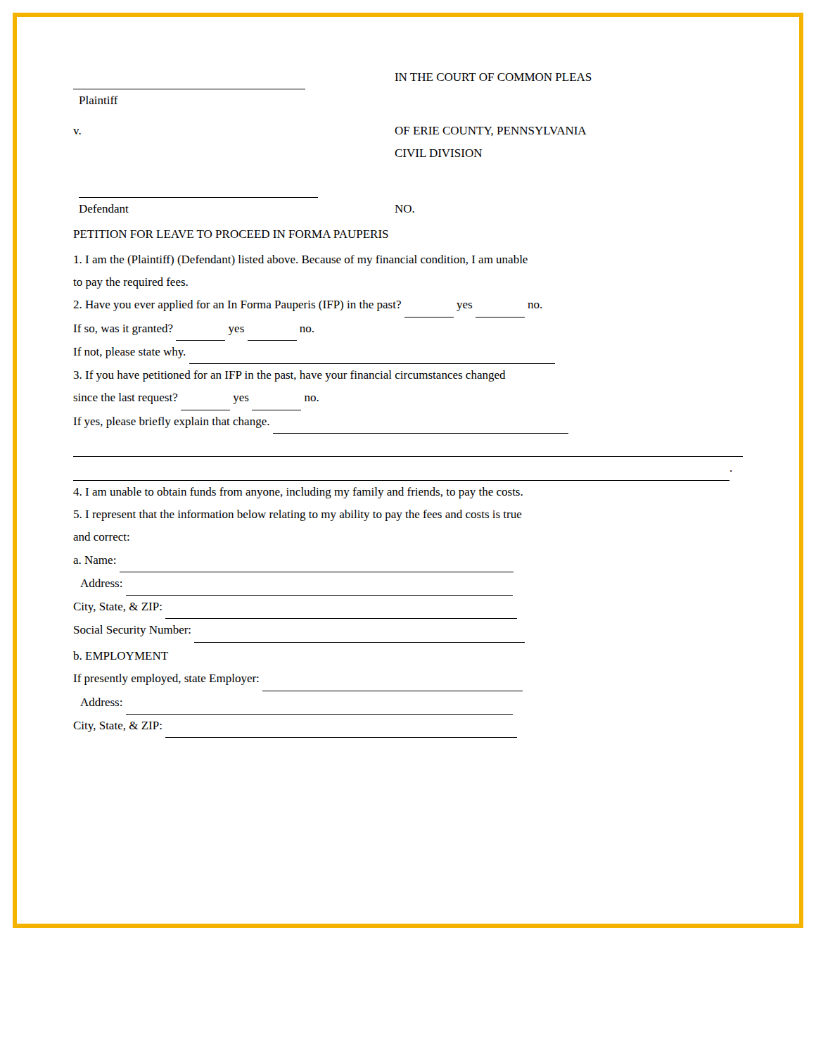| | IN THE COURT OF COMMON PLEAS |
| Plaintiff | |
| v. | OF ERIE COUNTY, PENNSYLVANIA |
| | CIVIL DIVISION |
| Defendant | NO. |
PETITION FOR LEAVE TO PROCEED IN FORMA PAUPERIS
1. I am the (Plaintiff) (Defendant) listed above. Because of my financial condition, I am unable
to pay the required fees.
2. Have you ever applied for an In Forma Pauperis (IFP) in the past? yes no.
If so, was it granted? yes no.
If not, please state why.
3. If you have petitioned for an IFP in the past, have your financial circumstances changed
since the last request? yes no.
If yes, please briefly explain that change.
.
4. I am unable to obtain funds from anyone, including my family and friends, to pay the costs.
5. I represent that the information below relating to my ability to pay the fees and costs is true
and correct:
a. Name:
Address:
City, State, & ZIP:
Social Security Number:
b. EMPLOYMENT
If presently employed, state Employer:
Address:
City, State, & ZIP: